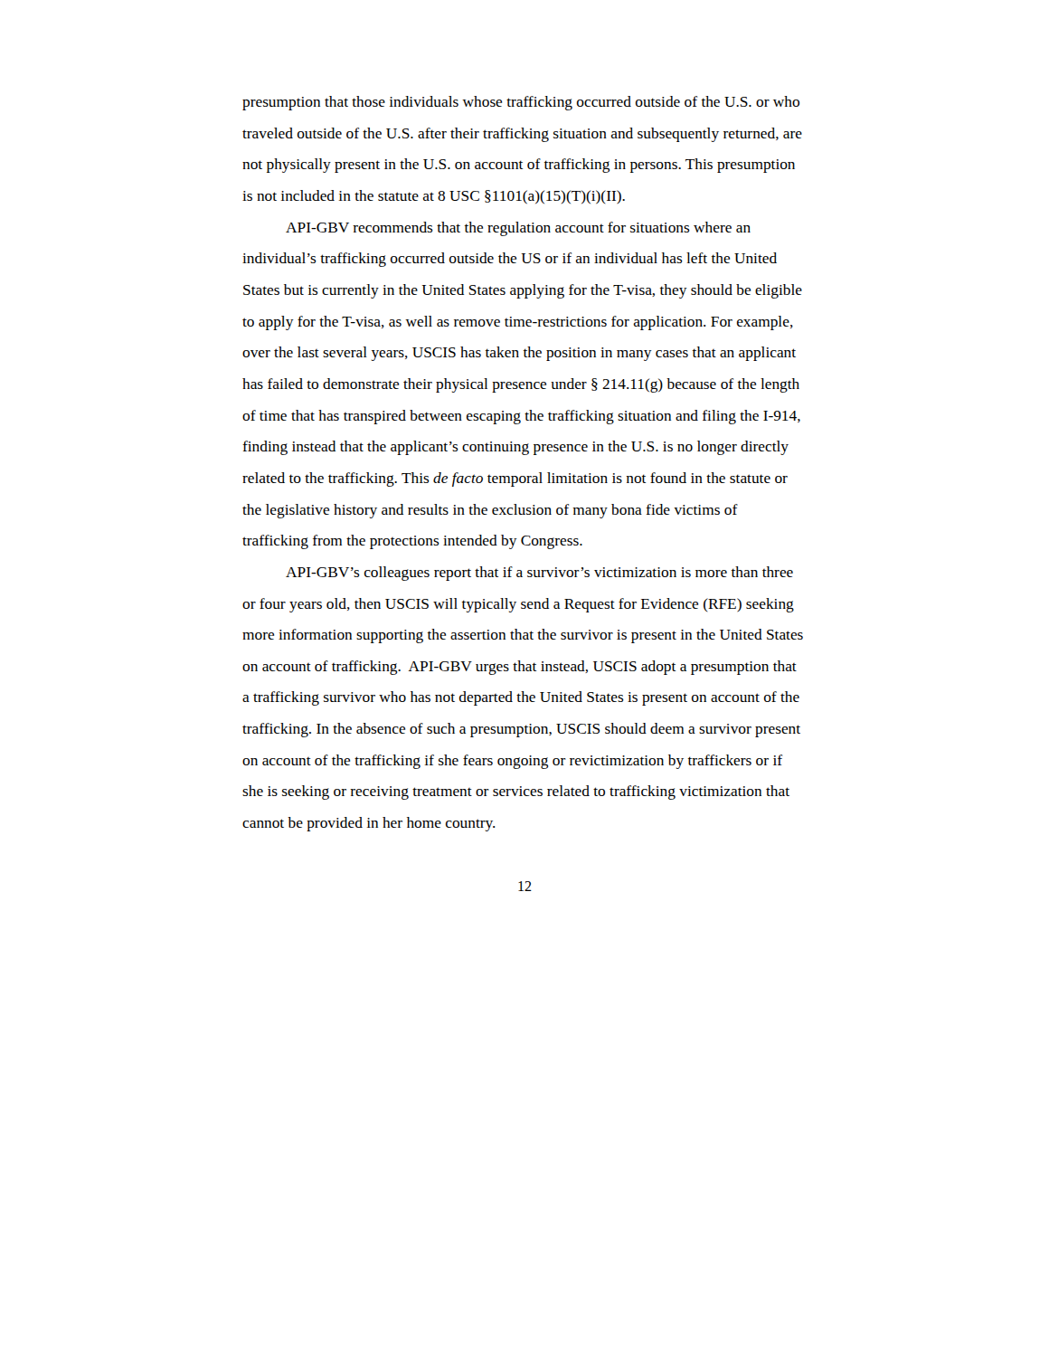presumption that those individuals whose trafficking occurred outside of the U.S. or who traveled outside of the U.S. after their trafficking situation and subsequently returned, are not physically present in the U.S. on account of trafficking in persons. This presumption is not included in the statute at 8 USC §1101(a)(15)(T)(i)(II).
API-GBV recommends that the regulation account for situations where an individual’s trafficking occurred outside the US or if an individual has left the United States but is currently in the United States applying for the T-visa, they should be eligible to apply for the T-visa, as well as remove time-restrictions for application. For example, over the last several years, USCIS has taken the position in many cases that an applicant has failed to demonstrate their physical presence under § 214.11(g) because of the length of time that has transpired between escaping the trafficking situation and filing the I-914, finding instead that the applicant’s continuing presence in the U.S. is no longer directly related to the trafficking. This de facto temporal limitation is not found in the statute or the legislative history and results in the exclusion of many bona fide victims of trafficking from the protections intended by Congress.
API-GBV’s colleagues report that if a survivor’s victimization is more than three or four years old, then USCIS will typically send a Request for Evidence (RFE) seeking more information supporting the assertion that the survivor is present in the United States on account of trafficking. API-GBV urges that instead, USCIS adopt a presumption that a trafficking survivor who has not departed the United States is present on account of the trafficking. In the absence of such a presumption, USCIS should deem a survivor present on account of the trafficking if she fears ongoing or revictimization by traffickers or if she is seeking or receiving treatment or services related to trafficking victimization that cannot be provided in her home country.
12